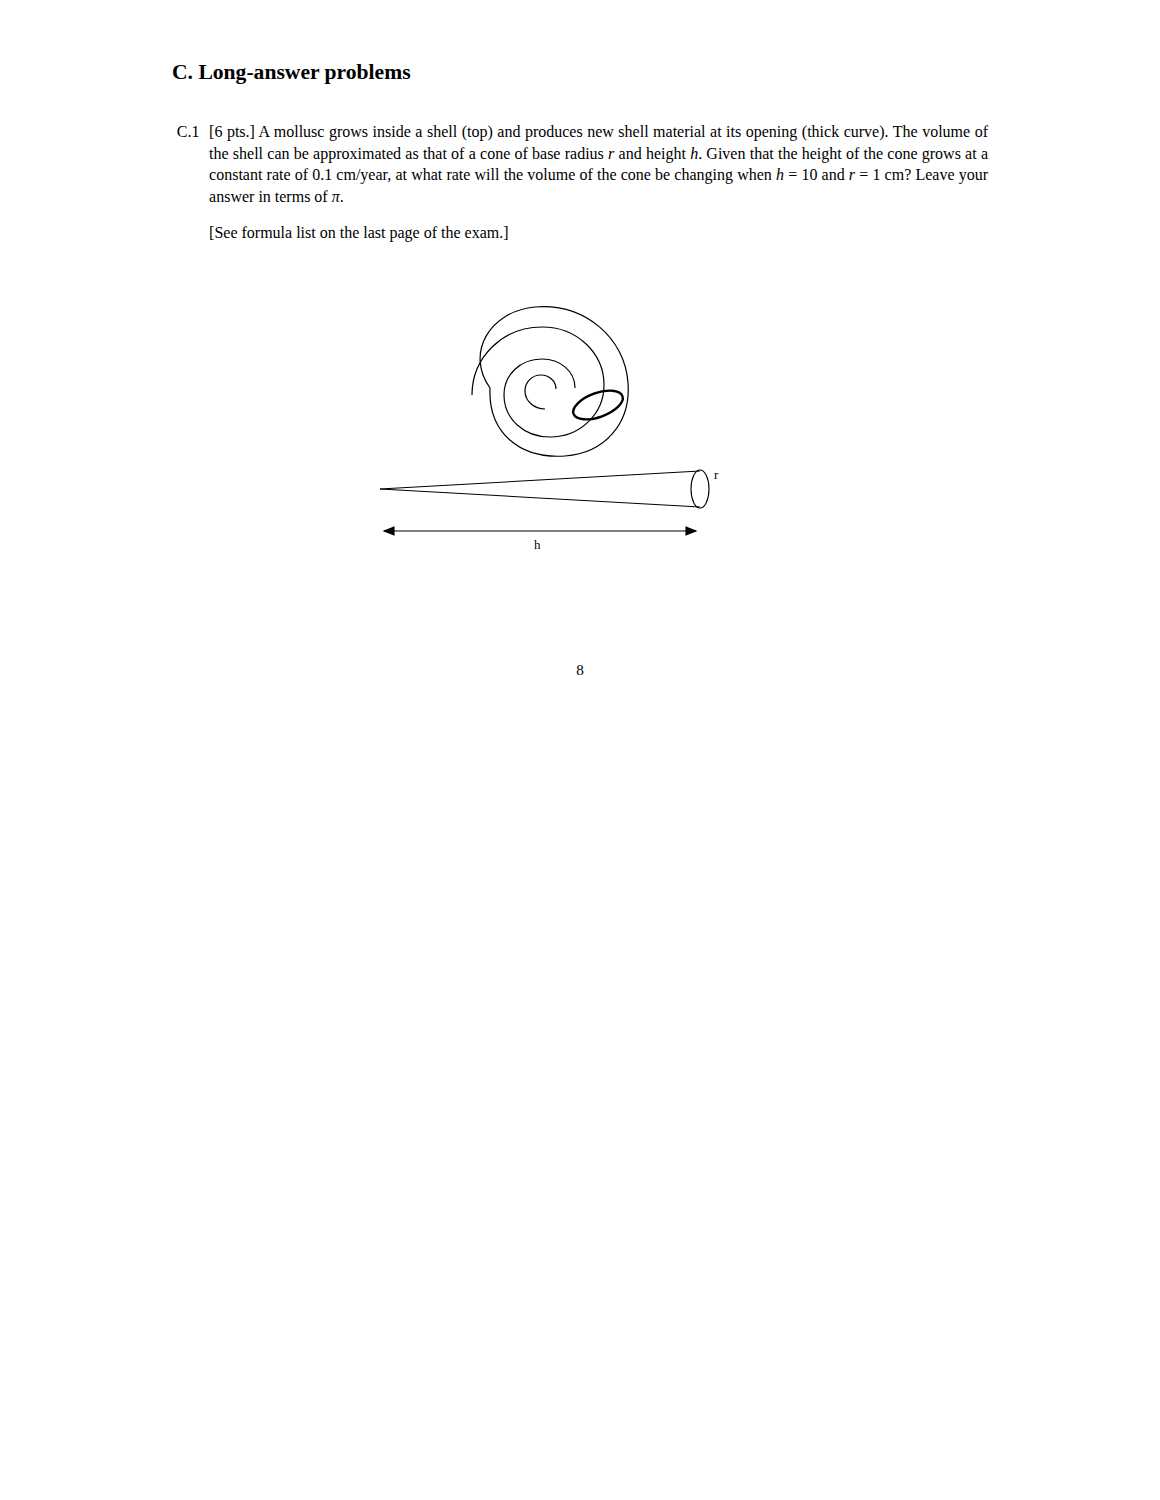C. Long-answer problems
C.1
[6 pts.] A mollusc grows inside a shell (top) and produces new shell material at its opening (thick curve). The volume of the shell can be approximated as that of a cone of base radius r and height h. Given that the height of the cone grows at a constant rate of 0.1 cm/year, at what rate will the volume of the cone be changing when h = 10 and r = 1 cm? Leave your answer in terms of π.
[See formula list on the last page of the exam.]
r h
8